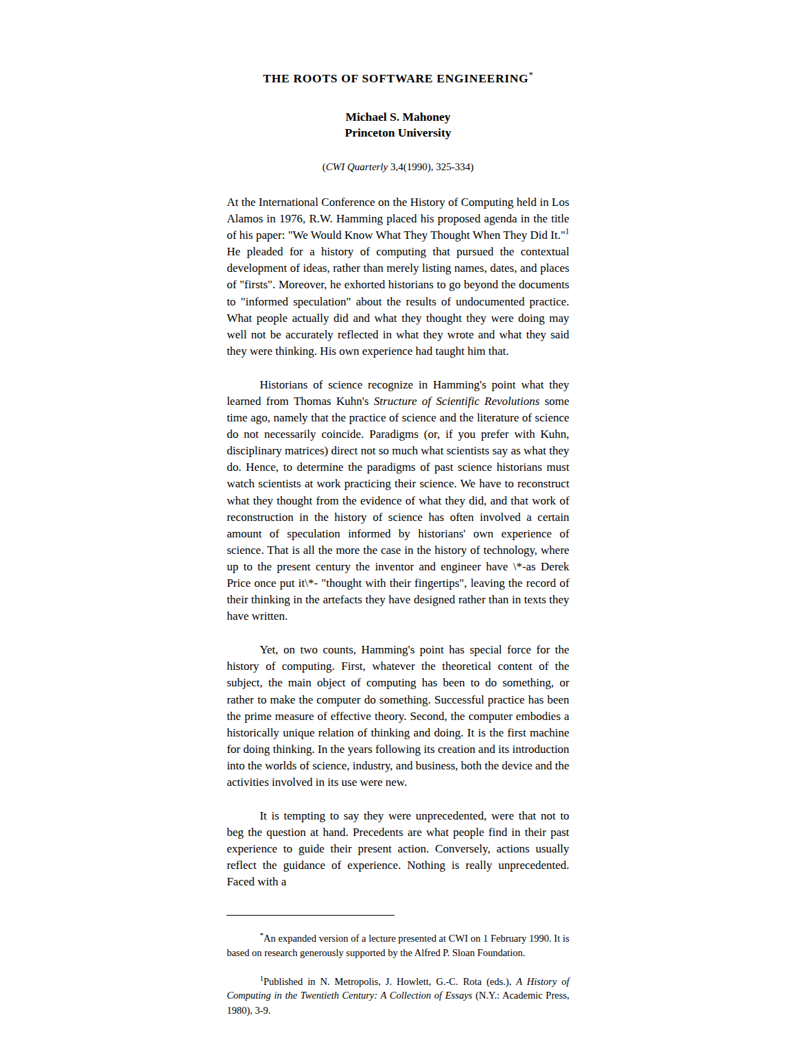THE ROOTS OF SOFTWARE ENGINEERING*
Michael S. Mahoney
Princeton University
(CWI Quarterly 3,4(1990), 325-334)
At the International Conference on the History of Computing held in Los Alamos in 1976, R.W. Hamming placed his proposed agenda in the title of his paper: "We Would Know What They Thought When They Did It."1 He pleaded for a history of computing that pursued the contextual development of ideas, rather than merely listing names, dates, and places of "firsts". Moreover, he exhorted historians to go beyond the documents to "informed speculation" about the results of undocumented practice. What people actually did and what they thought they were doing may well not be accurately reflected in what they wrote and what they said they were thinking. His own experience had taught him that.
Historians of science recognize in Hamming's point what they learned from Thomas Kuhn's Structure of Scientific Revolutions some time ago, namely that the practice of science and the literature of science do not necessarily coincide. Paradigms (or, if you prefer with Kuhn, disciplinary matrices) direct not so much what scientists say as what they do. Hence, to determine the paradigms of past science historians must watch scientists at work practicing their science. We have to reconstruct what they thought from the evidence of what they did, and that work of reconstruction in the history of science has often involved a certain amount of speculation informed by historians' own experience of science. That is all the more the case in the history of technology, where up to the present century the inventor and engineer have \*-as Derek Price once put it\*- "thought with their fingertips", leaving the record of their thinking in the artefacts they have designed rather than in texts they have written.
Yet, on two counts, Hamming's point has special force for the history of computing. First, whatever the theoretical content of the subject, the main object of computing has been to do something, or rather to make the computer do something. Successful practice has been the prime measure of effective theory. Second, the computer embodies a historically unique relation of thinking and doing. It is the first machine for doing thinking. In the years following its creation and its introduction into the worlds of science, industry, and business, both the device and the activities involved in its use were new.
It is tempting to say they were unprecedented, were that not to beg the question at hand. Precedents are what people find in their past experience to guide their present action. Conversely, actions usually reflect the guidance of experience. Nothing is really unprecedented. Faced with a
*An expanded version of a lecture presented at CWI on 1 February 1990. It is based on research generously supported by the Alfred P. Sloan Foundation.
1 Published in N. Metropolis, J. Howlett, G.-C. Rota (eds.), A History of Computing in the Twentieth Century: A Collection of Essays (N.Y.: Academic Press, 1980), 3-9.